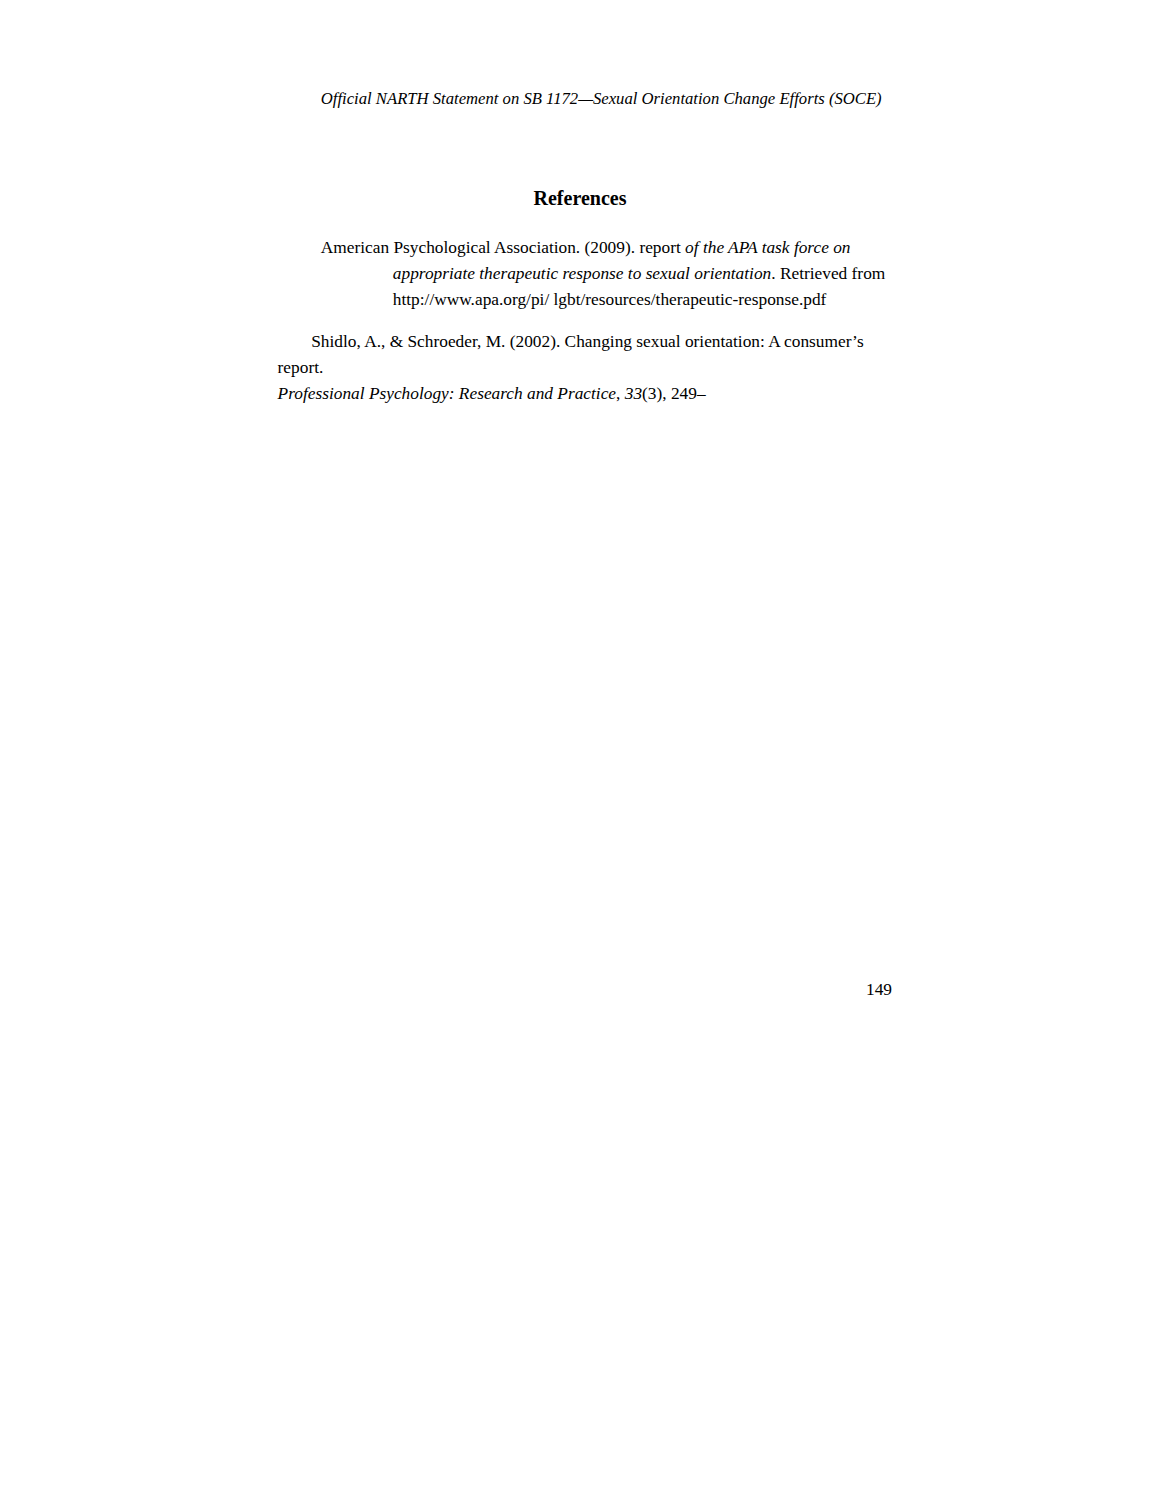Official NARTH Statement on SB 1172—Sexual Orientation Change Efforts (SOCE)
References
American Psychological Association. (2009). report of the APA task force on appropriate therapeutic response to sexual orientation. Retrieved from http://www.apa.org/pi/ lgbt/resources/therapeutic-response.pdf
Shidlo, A., & Schroeder, M. (2002). Changing sexual orientation: A consumer’s report. Professional Psychology: Research and Practice, 33(3), 249–
149